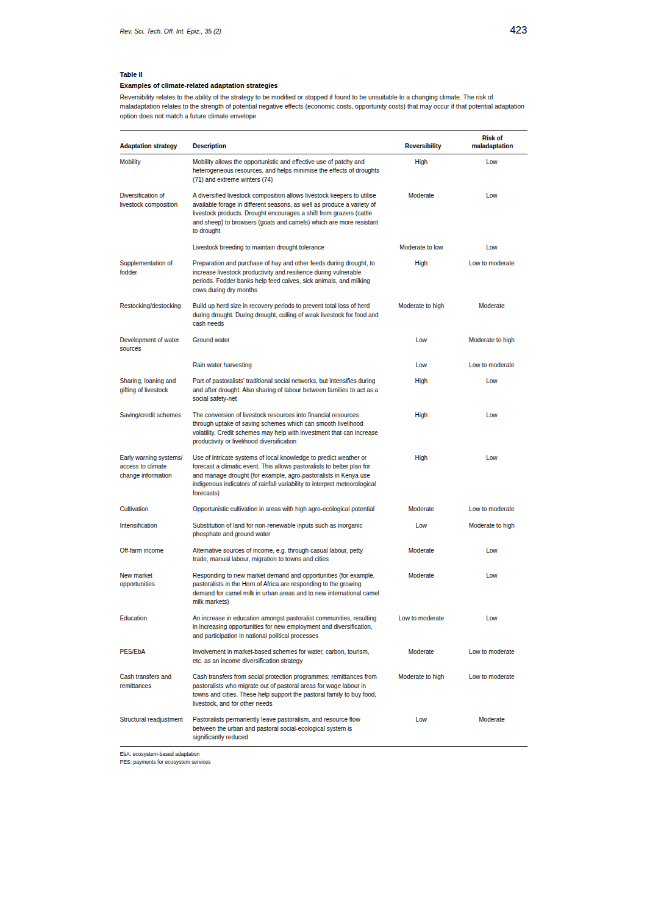Rev. Sci. Tech. Off. Int. Epiz., 35 (2)
423
Table II
Examples of climate-related adaptation strategies
Reversibility relates to the ability of the strategy to be modified or stopped if found to be unsuitable to a changing climate. The risk of maladaptation relates to the strength of potential negative effects (economic costs, opportunity costs) that may occur if that potential adaptation option does not match a future climate envelope
| Adaptation strategy | Description | Reversibility | Risk of maladaptation |
| --- | --- | --- | --- |
| Mobility | Mobility allows the opportunistic and effective use of patchy and heterogeneous resources, and helps minimise the effects of droughts (71) and extreme winters (74) | High | Low |
| Diversification of livestock composition | A diversified livestock composition allows livestock keepers to utilise available forage in different seasons, as well as produce a variety of livestock products. Drought encourages a shift from grazers (cattle and sheep) to browsers (goats and camels) which are more resistant to drought | Moderate | Low |
| | Livestock breeding to maintain drought tolerance | Moderate to low | Low |
| Supplementation of fodder | Preparation and purchase of hay and other feeds during drought, to increase livestock productivity and resilience during vulnerable periods. Fodder banks help feed calves, sick animals, and milking cows during dry months | High | Low to moderate |
| Restocking/destocking | Build up herd size in recovery periods to prevent total loss of herd during drought. During drought, culling of weak livestock for food and cash needs | Moderate to high | Moderate |
| Development of water sources | Ground water | Low | Moderate to high |
| | Rain water harvesting | Low | Low to moderate |
| Sharing, loaning and gifting of livestock | Part of pastoralists’ traditional social networks, but intensifies during and after drought. Also sharing of labour between families to act as a social safety-net | High | Low |
| Saving/credit schemes | The conversion of livestock resources into financial resources through uptake of saving schemes which can smooth livelihood volatility. Credit schemes may help with investment that can increase productivity or livelihood diversification | High | Low |
| Early warning systems/ access to climate change information | Use of intricate systems of local knowledge to predict weather or forecast a climatic event. This allows pastoralists to better plan for and manage drought (for example, agro-pastoralists in Kenya use indigenous indicators of rainfall variability to interpret meteorological forecasts) | High | Low |
| Cultivation | Opportunistic cultivation in areas with high agro-ecological potential | Moderate | Low to moderate |
| Intensification | Substitution of land for non-renewable inputs such as inorganic phosphate and ground water | Low | Moderate to high |
| Off-farm income | Alternative sources of income, e.g. through casual labour, petty trade, manual labour, migration to towns and cities | Moderate | Low |
| New market opportunities | Responding to new market demand and opportunities (for example, pastoralists in the Horn of Africa are responding to the growing demand for camel milk in urban areas and to new international camel milk markets) | Moderate | Low |
| Education | An increase in education amongst pastoralist communities, resulting in increasing opportunities for new employment and diversification, and participation in national political processes | Low to moderate | Low |
| PES/EbA | Involvement in market-based schemes for water, carbon, tourism, etc. as an income diversification strategy | Moderate | Low to moderate |
| Cash transfers and remittances | Cash transfers from social protection programmes; remittances from pastoralists who migrate out of pastoral areas for wage labour in towns and cities. These help support the pastoral family to buy food, livestock, and for other needs | Moderate to high | Low to moderate |
| Structural readjustment | Pastoralists permanently leave pastoralism, and resource flow between the urban and pastoral social-ecological system is significantly reduced | Low | Moderate |
EbA: ecosystem-based adaptation
PES: payments for ecosystem services